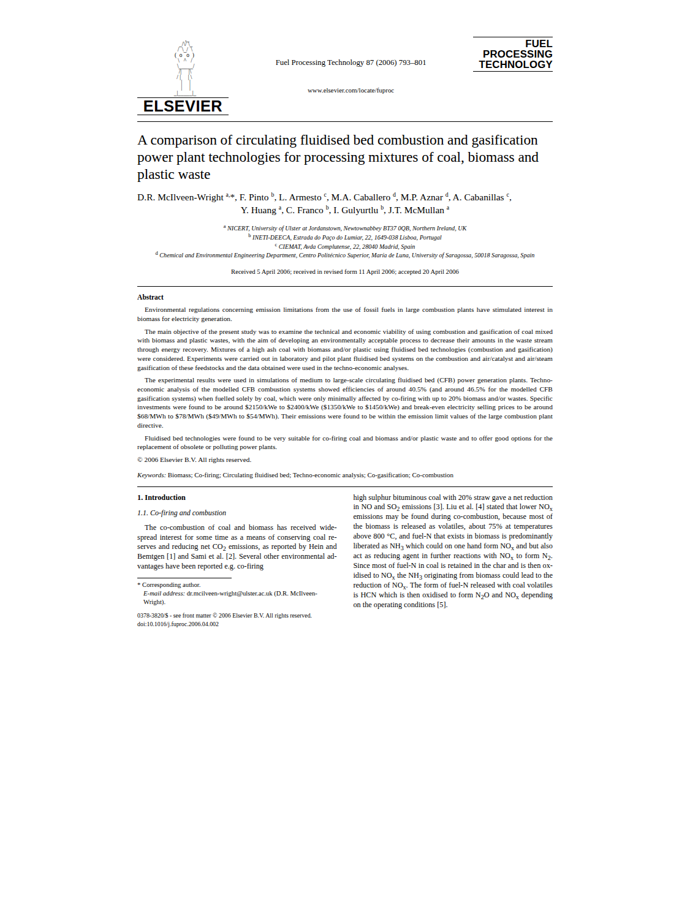,_ _/\/ \_ / \_/ \ ( o o ) \ ^ / \_____/ /| |\ / | | \ | | | | _|_____|_ ELSEVIER
Fuel Processing Technology 87 (2006) 793–801
www.elsevier.com/locate/fuproc
FUEL
PROCESSING
TECHNOLOGY
A comparison of circulating fluidised bed combustion and gasification power plant technologies for processing mixtures of coal, biomass and plastic waste
D.R. McIlveen-Wright a,*, F. Pinto b, L. Armesto c, M.A. Caballero d, M.P. Aznar d, A. Cabanillas c,
Y. Huang a, C. Franco b, I. Gulyurtlu b, J.T. McMullan a
a NICERT, University of Ulster at Jordanstown, Newtownabbey BT37 0QB, Northern Ireland, UK
b INETI-DEECA, Estrada do Paço do Lumiar, 22, 1649-038 Lisboa, Portugal
c CIEMAT, Avda Complutense, 22, 28040 Madrid, Spain
d Chemical and Environmental Engineering Department, Centro Politécnico Superior, María de Luna, University of Saragossa, 50018 Saragossa, Spain
Received 5 April 2006; received in revised form 11 April 2006; accepted 20 April 2006
Abstract
Environmental regulations concerning emission limitations from the use of fossil fuels in large combustion plants have stimulated interest in biomass for electricity generation.
The main objective of the present study was to examine the technical and economic viability of using combustion and gasification of coal mixed with biomass and plastic wastes, with the aim of developing an environmentally acceptable process to decrease their amounts in the waste stream through energy recovery. Mixtures of a high ash coal with biomass and/or plastic using fluidised bed technologies (combustion and gasification) were considered. Experiments were carried out in laboratory and pilot plant fluidised bed systems on the combustion and air/catalyst and air/steam gasification of these feedstocks and the data obtained were used in the techno-economic analyses.
The experimental results were used in simulations of medium to large-scale circulating fluidised bed (CFB) power generation plants. Techno-economic analysis of the modelled CFB combustion systems showed efficiencies of around 40.5% (and around 46.5% for the modelled CFB gasification systems) when fuelled solely by coal, which were only minimally affected by co-firing with up to 20% biomass and/or wastes. Specific investments were found to be around $2150/kWe to $2400/kWe ($1350/kWe to $1450/kWe) and break-even electricity selling prices to be around $68/MWh to $78/MWh ($49/MWh to $54/MWh). Their emissions were found to be within the emission limit values of the large combustion plant directive.
Fluidised bed technologies were found to be very suitable for co-firing coal and biomass and/or plastic waste and to offer good options for the replacement of obsolete or polluting power plants.
© 2006 Elsevier B.V. All rights reserved.
Keywords: Biomass; Co-firing; Circulating fluidised bed; Techno-economic analysis; Co-gasification; Co-combustion
1. Introduction
1.1. Co-firing and combustion
The co-combustion of coal and biomass has received widespread interest for some time as a means of conserving coal reserves and reducing net CO2 emissions, as reported by Hein and Bemtgen [1] and Sami et al. [2]. Several other environmental advantages have been reported e.g. co-firing
* Corresponding author.
E-mail address: dr.mcilveen-wright@ulster.ac.uk (D.R. McIlveen-Wright).
0378-3820/$ - see front matter © 2006 Elsevier B.V. All rights reserved.
doi:10.1016/j.fuproc.2006.04.002
high sulphur bituminous coal with 20% straw gave a net reduction in NO and SO2 emissions [3]. Liu et al. [4] stated that lower NOx emissions may be found during co-combustion, because most of the biomass is released as volatiles, about 75% at temperatures above 800 °C, and fuel-N that exists in biomass is predominantly liberated as NH3 which could on one hand form NOx and but also act as reducing agent in further reactions with NOx to form N2. Since most of fuel-N in coal is retained in the char and is then oxidised to NOx the NH3 originating from biomass could lead to the reduction of NOx. The form of fuel-N released with coal volatiles is HCN which is then oxidised to form N2O and NOx depending on the operating conditions [5].